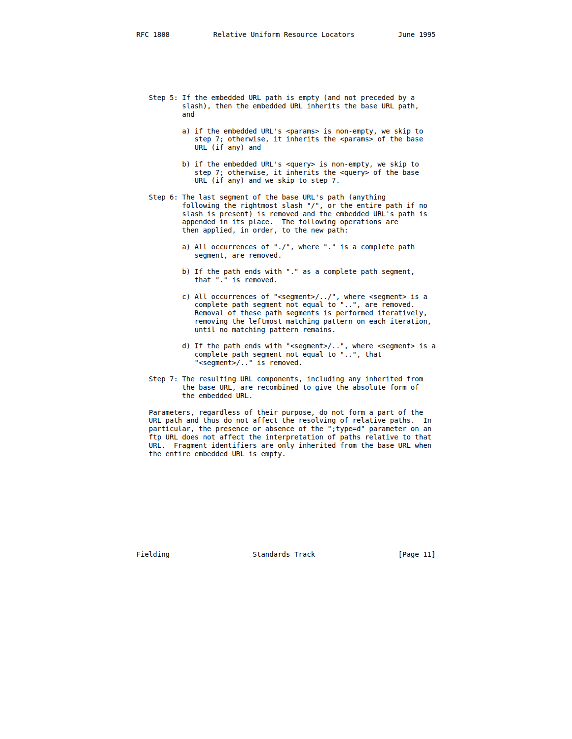RFC 1808 Relative Uniform Resource Locators June 1995
Step 5: If the embedded URL path is empty (and not preceded by a slash), then the embedded URL inherits the base URL path, and a) if the embedded URL's <params> is non-empty, we skip to step 7; otherwise, it inherits the <params> of the base URL (if any) and b) if the embedded URL's <query> is non-empty, we skip to step 7; otherwise, it inherits the <query> of the base URL (if any) and we skip to step 7. Step 6: The last segment of the base URL's path (anything following the rightmost slash "/", or the entire path if no slash is present) is removed and the embedded URL's path is appended in its place. The following operations are then applied, in order, to the new path: a) All occurrences of "./", where "." is a complete path segment, are removed. b) If the path ends with "." as a complete path segment, that "." is removed. c) All occurrences of "<segment>/../", where <segment> is a complete path segment not equal to "..", are removed. Removal of these path segments is performed iteratively, removing the leftmost matching pattern on each iteration, until no matching pattern remains. d) If the path ends with "<segment>/..", where <segment> is a complete path segment not equal to "..", that "<segment>/.." is removed. Step 7: The resulting URL components, including any inherited from the base URL, are recombined to give the absolute form of the embedded URL. Parameters, regardless of their purpose, do not form a part of the URL path and thus do not affect the resolving of relative paths. In particular, the presence or absence of the ";type=d" parameter on an ftp URL does not affect the interpretation of paths relative to that URL. Fragment identifiers are only inherited from the base URL when the entire embedded URL is empty.
Fielding Standards Track [Page 11]